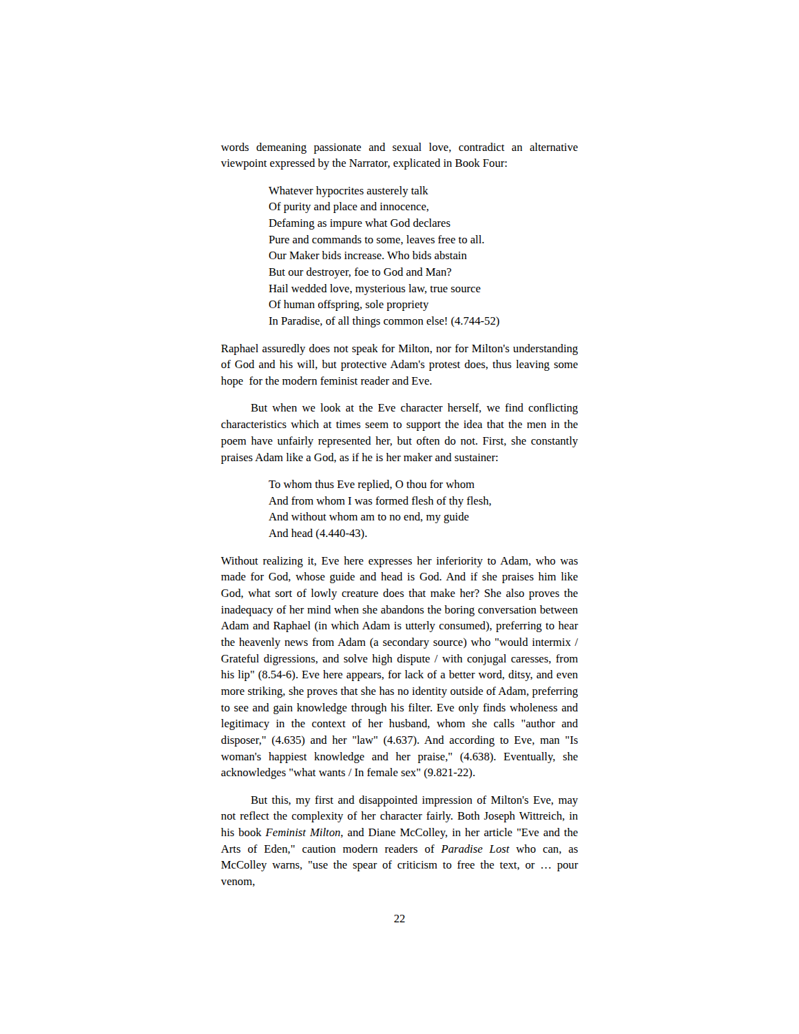words demeaning passionate and sexual love, contradict an alternative viewpoint expressed by the Narrator, explicated in Book Four:
Whatever hypocrites austerely talk
Of purity and place and innocence,
Defaming as impure what God declares
Pure and commands to some, leaves free to all.
Our Maker bids increase. Who bids abstain
But our destroyer, foe to God and Man?
Hail wedded love, mysterious law, true source
Of human offspring, sole propriety
In Paradise, of all things common else! (4.744-52)
Raphael assuredly does not speak for Milton, nor for Milton's understanding of God and his will, but protective Adam's protest does, thus leaving some hope for the modern feminist reader and Eve.
But when we look at the Eve character herself, we find conflicting characteristics which at times seem to support the idea that the men in the poem have unfairly represented her, but often do not. First, she constantly praises Adam like a God, as if he is her maker and sustainer:
To whom thus Eve replied, O thou for whom
And from whom I was formed flesh of thy flesh,
And without whom am to no end, my guide
And head (4.440-43).
Without realizing it, Eve here expresses her inferiority to Adam, who was made for God, whose guide and head is God. And if she praises him like God, what sort of lowly creature does that make her? She also proves the inadequacy of her mind when she abandons the boring conversation between Adam and Raphael (in which Adam is utterly consumed), preferring to hear the heavenly news from Adam (a secondary source) who "would intermix / Grateful digressions, and solve high dispute / with conjugal caresses, from his lip" (8.54-6). Eve here appears, for lack of a better word, ditsy, and even more striking, she proves that she has no identity outside of Adam, preferring to see and gain knowledge through his filter. Eve only finds wholeness and legitimacy in the context of her husband, whom she calls "author and disposer," (4.635) and her "law" (4.637). And according to Eve, man "Is woman's happiest knowledge and her praise," (4.638). Eventually, she acknowledges "what wants / In female sex" (9.821-22).
But this, my first and disappointed impression of Milton's Eve, may not reflect the complexity of her character fairly. Both Joseph Wittreich, in his book Feminist Milton, and Diane McColley, in her article "Eve and the Arts of Eden," caution modern readers of Paradise Lost who can, as McColley warns, "use the spear of criticism to free the text, or … pour venom,
22